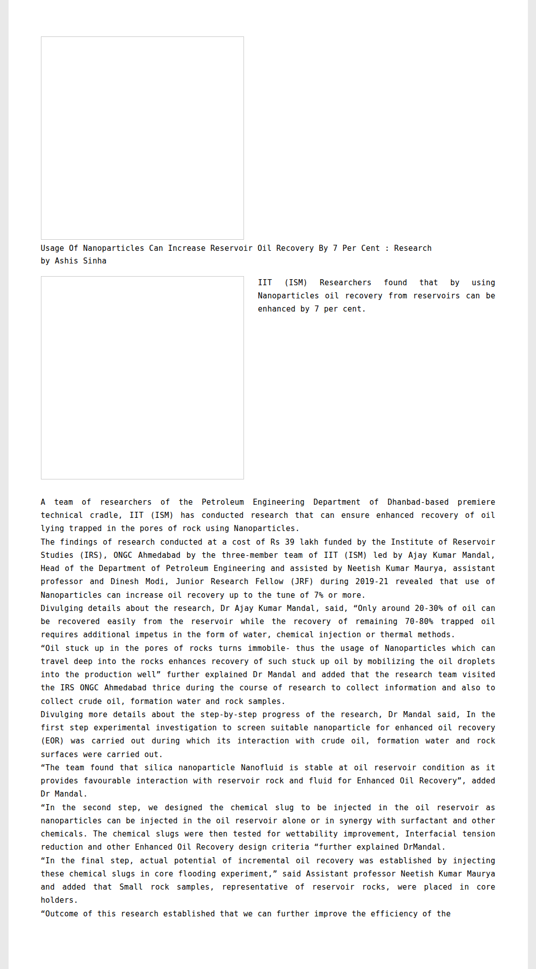Usage Of Nanoparticles Can Increase Reservoir Oil Recovery By 7 Per Cent : Research
by Ashis Sinha
IIT (ISM) Researchers found that by using Nanoparticles oil recovery from reservoirs can be enhanced by 7 per cent.
A team of researchers of the Petroleum Engineering Department of Dhanbad-based premiere technical cradle, IIT (ISM) has conducted research that can ensure enhanced recovery of oil lying trapped in the pores of rock using Nanoparticles.
The findings of research conducted at a cost of Rs 39 lakh funded by the Institute of Reservoir Studies (IRS), ONGC Ahmedabad by the three-member team of IIT (ISM) led by Ajay Kumar Mandal, Head of the Department of Petroleum Engineering and assisted by Neetish Kumar Maurya, assistant professor and Dinesh Modi, Junior Research Fellow (JRF) during 2019-21 revealed that use of Nanoparticles can increase oil recovery up to the tune of 7% or more.
Divulging details about the research, Dr Ajay Kumar Mandal, said, “Only around 20-30% of oil can be recovered easily from the reservoir while the recovery of remaining 70-80% trapped oil requires additional impetus in the form of water, chemical injection or thermal methods.
“Oil stuck up in the pores of rocks turns immobile- thus the usage of Nanoparticles which can travel deep into the rocks enhances recovery of such stuck up oil by mobilizing the oil droplets into the production well” further explained Dr Mandal and added that the research team visited the IRS ONGC Ahmedabad thrice during the course of research to collect information and also to collect crude oil, formation water and rock samples.
Divulging more details about the step-by-step progress of the research, Dr Mandal said, In the first step experimental investigation to screen suitable nanoparticle for enhanced oil recovery (EOR) was carried out during which its interaction with crude oil, formation water and rock surfaces were carried out.
“The team found that silica nanoparticle Nanofluid is stable at oil reservoir condition as it provides favourable interaction with reservoir rock and fluid for Enhanced Oil Recovery”, added Dr Mandal.
“In the second step, we designed the chemical slug to be injected in the oil reservoir as nanoparticles can be injected in the oil reservoir alone or in synergy with surfactant and other chemicals. The chemical slugs were then tested for wettability improvement, Interfacial tension reduction and other Enhanced Oil Recovery design criteria “further explained DrMandal.
“In the final step, actual potential of incremental oil recovery was established by injecting these chemical slugs in core flooding experiment,” said Assistant professor Neetish Kumar Maurya and added that Small rock samples, representative of reservoir rocks, were placed in core holders.
“Outcome of this research established that we can further improve the efficiency of the